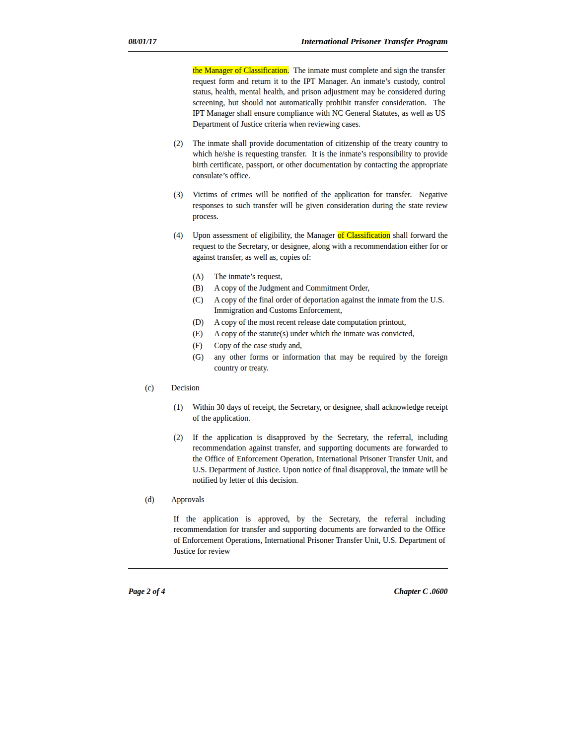08/01/17 International Prisoner Transfer Program
the Manager of Classification. The inmate must complete and sign the transfer request form and return it to the IPT Manager. An inmate’s custody, control status, health, mental health, and prison adjustment may be considered during screening, but should not automatically prohibit transfer consideration. The IPT Manager shall ensure compliance with NC General Statutes, as well as US Department of Justice criteria when reviewing cases.
(2) The inmate shall provide documentation of citizenship of the treaty country to which he/she is requesting transfer. It is the inmate’s responsibility to provide birth certificate, passport, or other documentation by contacting the appropriate consulate’s office.
(3) Victims of crimes will be notified of the application for transfer. Negative responses to such transfer will be given consideration during the state review process.
(4) Upon assessment of eligibility, the Manager of Classification shall forward the request to the Secretary, or designee, along with a recommendation either for or against transfer, as well as, copies of:
(A) The inmate’s request,
(B) A copy of the Judgment and Commitment Order,
(C) A copy of the final order of deportation against the inmate from the U.S. Immigration and Customs Enforcement,
(D) A copy of the most recent release date computation printout,
(E) A copy of the statute(s) under which the inmate was convicted,
(F) Copy of the case study and,
(G) any other forms or information that may be required by the foreign country or treaty.
(c) Decision
(1) Within 30 days of receipt, the Secretary, or designee, shall acknowledge receipt of the application.
(2) If the application is disapproved by the Secretary, the referral, including recommendation against transfer, and supporting documents are forwarded to the Office of Enforcement Operation, International Prisoner Transfer Unit, and U.S. Department of Justice. Upon notice of final disapproval, the inmate will be notified by letter of this decision.
(d) Approvals
If the application is approved, by the Secretary, the referral including recommendation for transfer and supporting documents are forwarded to the Office of Enforcement Operations, International Prisoner Transfer Unit, U.S. Department of Justice for review
Page 2 of 4 Chapter C .0600